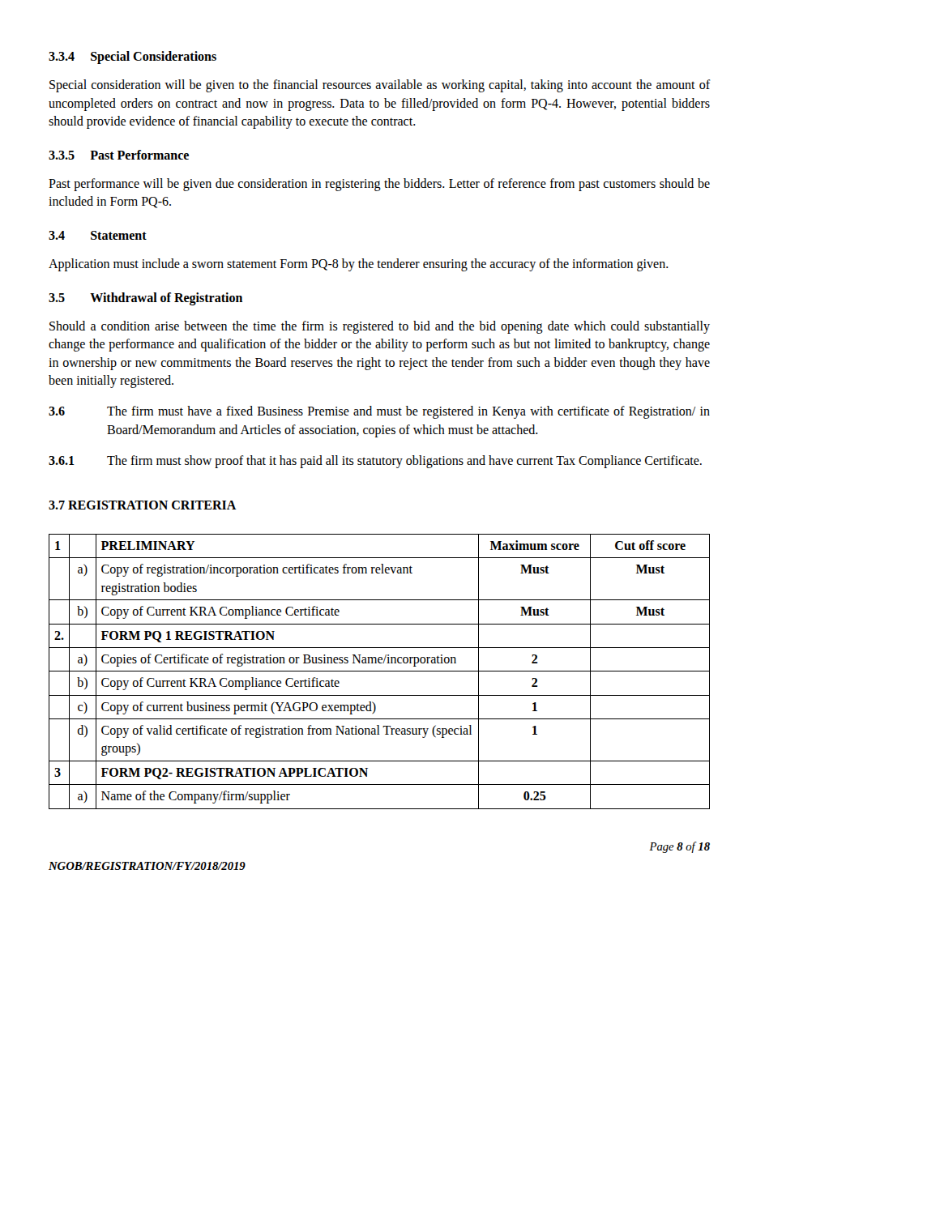3.3.4 Special Considerations
Special consideration will be given to the financial resources available as working capital, taking into account the amount of uncompleted orders on contract and now in progress. Data to be filled/provided on form PQ-4. However, potential bidders should provide evidence of financial capability to execute the contract.
3.3.5 Past Performance
Past performance will be given due consideration in registering the bidders. Letter of reference from past customers should be included in Form PQ-6.
3.4 Statement
Application must include a sworn statement Form PQ-8 by the tenderer ensuring the accuracy of the information given.
3.5 Withdrawal of Registration
Should a condition arise between the time the firm is registered to bid and the bid opening date which could substantially change the performance and qualification of the bidder or the ability to perform such as but not limited to bankruptcy, change in ownership or new commitments the Board reserves the right to reject the tender from such a bidder even though they have been initially registered.
3.6
The firm must have a fixed Business Premise and must be registered in Kenya with certificate of Registration/ in Board/Memorandum and Articles of association, copies of which must be attached.
3.6.1
The firm must show proof that it has paid all its statutory obligations and have current Tax Compliance Certificate.
3.7 REGISTRATION CRITERIA
| 1 | | PRELIMINARY | Maximum score | Cut off score |
| | a) | Copy of registration/incorporation certificates from relevant registration bodies | Must | Must |
| | b) | Copy of Current KRA Compliance Certificate | Must | Must |
| 2. | | FORM PQ 1 REGISTRATION | | |
| | a) | Copies of Certificate of registration or Business Name/incorporation | 2 | |
| | b) | Copy of Current KRA Compliance Certificate | 2 | |
| | c) | Copy of current business permit (YAGPO exempted) | 1 | |
| | d) | Copy of valid certificate of registration from National Treasury (special groups) | 1 | |
| 3 | | FORM PQ2- REGISTRATION APPLICATION | | |
| | a) | Name of the Company/firm/supplier | 0.25 | |
Page 8 of 18
NGOB/REGISTRATION/FY/2018/2019